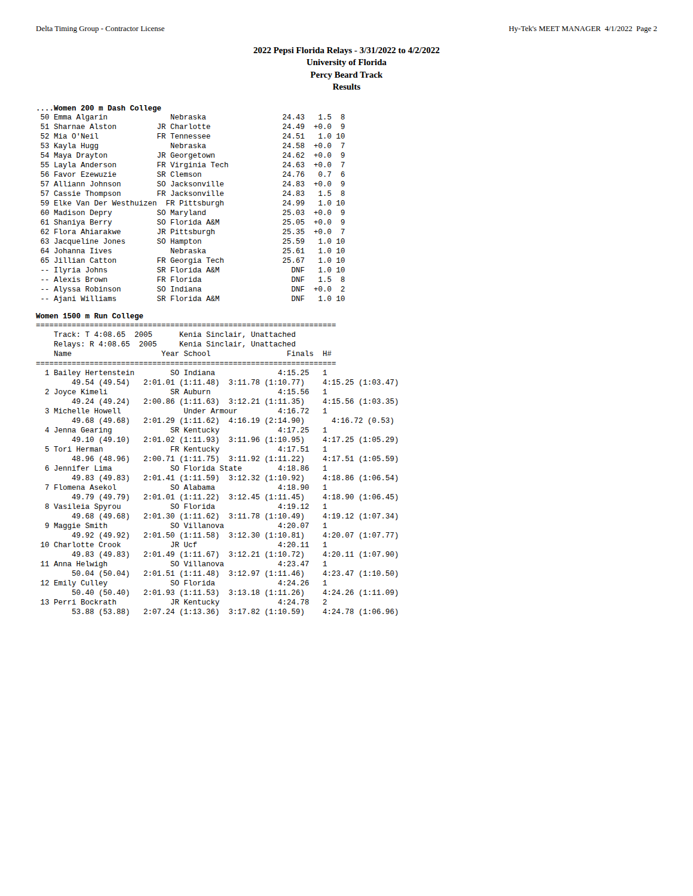Delta Timing Group - Contractor License Hy-Tek's MEET MANAGER 4/1/2022 Page 2
2022 Pepsi Florida Relays - 3/31/2022 to 4/2/2022
University of Florida
Percy Beard Track
Results
....Women 200 m Dash College
 50 Emma Algarin              Nebraska                 24.43   1.5  8
 51 Sharnae Alston         JR Charlotte                24.49  +0.0  9
 52 Mia O'Neil             FR Tennessee                24.51   1.0 10
 53 Kayla Hugg                Nebraska                 24.58  +0.0  7
 54 Maya Drayton           JR Georgetown               24.62  +0.0  9
 55 Layla Anderson         FR Virginia Tech            24.63  +0.0  7
 56 Favor Ezewuzie         SR Clemson                  24.76   0.7  6
 57 Alliann Johnson        SO Jacksonville             24.83  +0.0  9
 57 Cassie Thompson        FR Jacksonville             24.83   1.5  8
 59 Elke Van Der Westhuizen  FR Pittsburgh             24.99   1.0 10
 60 Madison Depry          SO Maryland                 25.03  +0.0  9
 61 Shaniya Berry          SO Florida A&M              25.05  +0.0  9
 62 Flora Ahiarakwe        JR Pittsburgh               25.35  +0.0  7
 63 Jacqueline Jones       SO Hampton                  25.59   1.0 10
 64 Johanna Iives             Nebraska                 25.61   1.0 10
 65 Jillian Catton         FR Georgia Tech             25.67   1.0 10
 -- Ilyria Johns           SR Florida A&M                DNF   1.0 10
 -- Alexis Brown           FR Florida                    DNF   1.5  8
 -- Alyssa Robinson        SO Indiana                    DNF  +0.0  2
 -- Ajani Williams         SR Florida A&M                DNF   1.0 10
Women 1500 m Run College
===================================================================
    Track: T 4:08.65  2005      Kenia Sinclair, Unattached
    Relays: R 4:08.65  2005     Kenia Sinclair, Unattached
    Name                    Year School                 Finals  H#
===================================================================
  1 Bailey Hertenstein        SO Indiana              4:15.25   1
        49.54 (49.54)   2:01.01 (1:11.48)  3:11.78 (1:10.77)    4:15.25 (1:03.47)
  2 Joyce Kimeli              SR Auburn               4:15.56   1
        49.24 (49.24)   2:00.86 (1:11.63)  3:12.21 (1:11.35)    4:15.56 (1:03.35)
  3 Michelle Howell              Under Armour         4:16.72   1
        49.68 (49.68)   2:01.29 (1:11.62)  4:16.19 (2:14.90)      4:16.72 (0.53)
  4 Jenna Gearing             SR Kentucky             4:17.25   1
        49.10 (49.10)   2:01.02 (1:11.93)  3:11.96 (1:10.95)    4:17.25 (1:05.29)
  5 Tori Herman               FR Kentucky             4:17.51   1
        48.96 (48.96)   2:00.71 (1:11.75)  3:11.92 (1:11.22)    4:17.51 (1:05.59)
  6 Jennifer Lima             SO Florida State        4:18.86   1
        49.83 (49.83)   2:01.41 (1:11.59)  3:12.32 (1:10.92)    4:18.86 (1:06.54)
  7 Flomena Asekol            SO Alabama              4:18.90   1
        49.79 (49.79)   2:01.01 (1:11.22)  3:12.45 (1:11.45)    4:18.90 (1:06.45)
  8 Vasileia Spyrou           SO Florida              4:19.12   1
        49.68 (49.68)   2:01.30 (1:11.62)  3:11.78 (1:10.49)    4:19.12 (1:07.34)
  9 Maggie Smith              SO Villanova            4:20.07   1
        49.92 (49.92)   2:01.50 (1:11.58)  3:12.30 (1:10.81)    4:20.07 (1:07.77)
 10 Charlotte Crook           JR Ucf                  4:20.11   1
        49.83 (49.83)   2:01.49 (1:11.67)  3:12.21 (1:10.72)    4:20.11 (1:07.90)
 11 Anna Helwigh              SO Villanova            4:23.47   1
        50.04 (50.04)   2:01.51 (1:11.48)  3:12.97 (1:11.46)    4:23.47 (1:10.50)
 12 Emily Culley              SO Florida              4:24.26   1
        50.40 (50.40)   2:01.93 (1:11.53)  3:13.18 (1:11.26)    4:24.26 (1:11.09)
 13 Perri Bockrath            JR Kentucky             4:24.78   2
        53.88 (53.88)   2:07.24 (1:13.36)  3:17.82 (1:10.59)    4:24.78 (1:06.96)